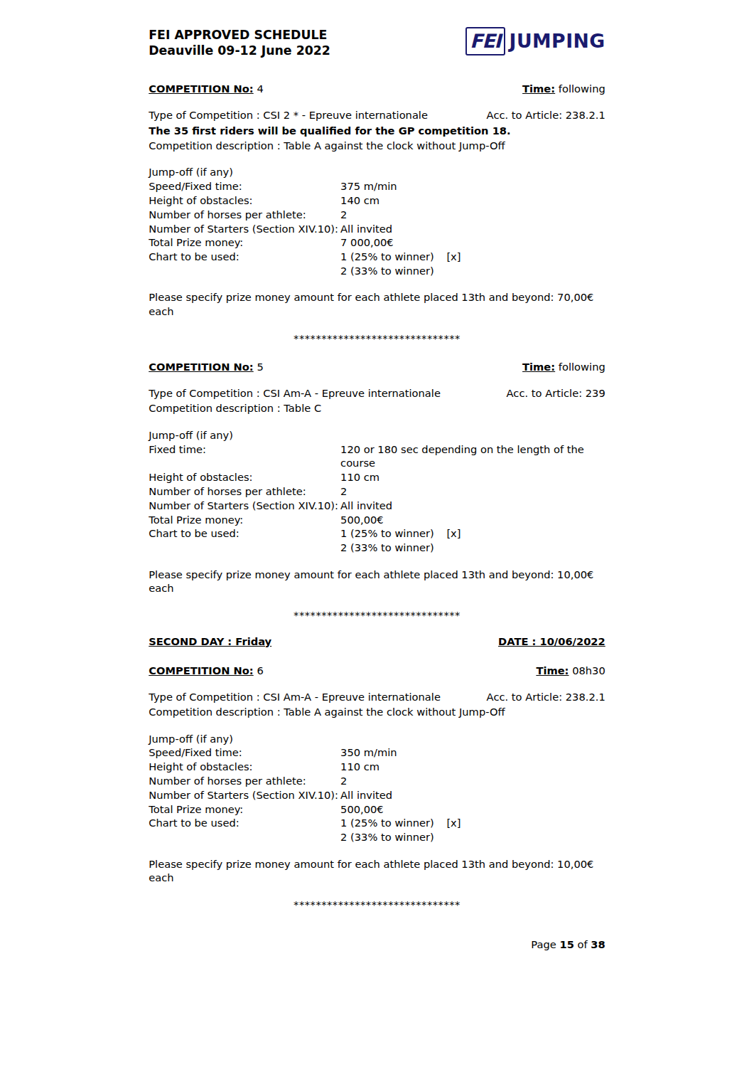FEI APPROVED SCHEDULE Deauville 09-12 June 2022
FEI JUMPING
COMPETITION No: 4
Time: following
Type of Competition : CSI 2 * - Epreuve internationale Acc. to Article: 238.2.1
The 35 first riders will be qualified for the GP competition 18.
Competition description : Table A against the clock without Jump-Off
| Jump-off (if any) | |
| Speed/Fixed time: | 375 m/min |
| Height of obstacles: | 140 cm |
| Number of horses per athlete: | 2 |
| Number of Starters (Section XIV.10): | All invited |
| Total Prize money: | 7 000,00€ |
| Chart to be used: | 1 (25% to winner) [x] |
| | 2 (33% to winner) |
Please specify prize money amount for each athlete placed 13th and beyond: 70,00€ each
******************************
COMPETITION No: 5
Time: following
Type of Competition : CSI Am-A - Epreuve internationale Acc. to Article: 239
Competition description : Table C
| Jump-off (if any) | |
| Fixed time: | 120 or 180 sec depending on the length of the course |
| Height of obstacles: | 110 cm |
| Number of horses per athlete: | 2 |
| Number of Starters (Section XIV.10): | All invited |
| Total Prize money: | 500,00€ |
| Chart to be used: | 1 (25% to winner) [x] |
| | 2 (33% to winner) |
Please specify prize money amount for each athlete placed 13th and beyond: 10,00€ each
******************************
SECOND DAY : Friday DATE : 10/06/2022
COMPETITION No: 6
Time: 08h30
Type of Competition : CSI Am-A - Epreuve internationale Acc. to Article: 238.2.1
Competition description : Table A against the clock without Jump-Off
| Jump-off (if any) | |
| Speed/Fixed time: | 350 m/min |
| Height of obstacles: | 110 cm |
| Number of horses per athlete: | 2 |
| Number of Starters (Section XIV.10): | All invited |
| Total Prize money: | 500,00€ |
| Chart to be used: | 1 (25% to winner) [x] |
| | 2 (33% to winner) |
Please specify prize money amount for each athlete placed 13th and beyond: 10,00€ each
******************************
Page 15 of 38